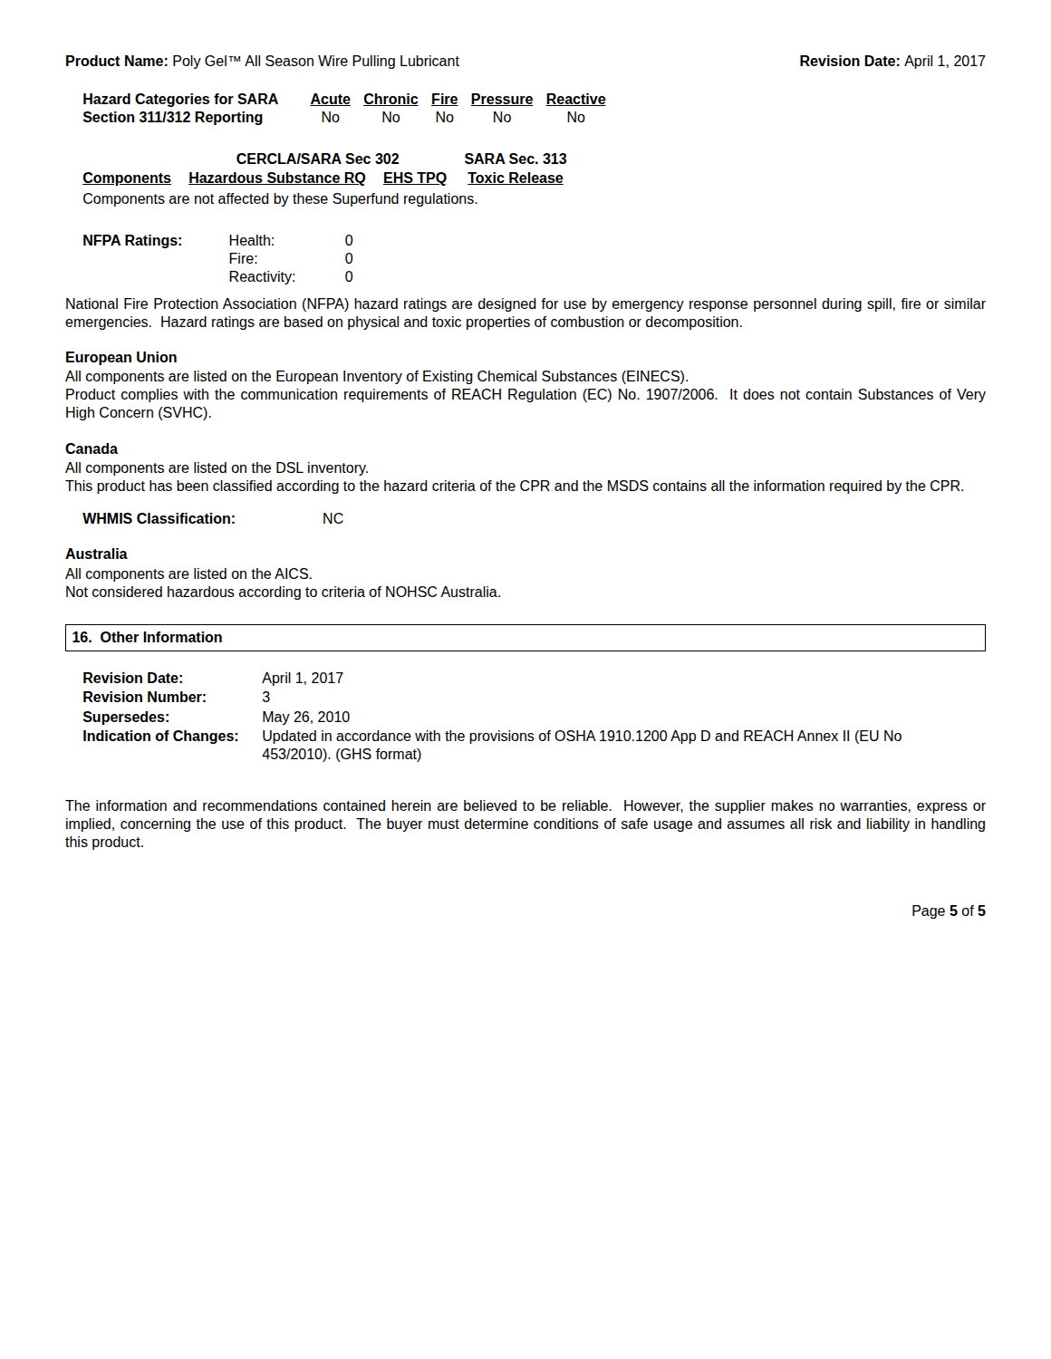Product Name: Poly Gel™ All Season Wire Pulling Lubricant
Revision Date: April 1, 2017
| Hazard Categories for SARA | Acute | Chronic | Fire | Pressure | Reactive |
| Section 311/312 Reporting | No | No | No | No | No |
| | CERCLA/SARA Sec 302 | SARA Sec. 313 |
| Components | Hazardous Substance RQ | EHS TPQ | Toxic Release |
Components are not affected by these Superfund regulations.
| NFPA Ratings: | Health: | 0 |
| | Fire: | 0 |
| | Reactivity: | 0 |
National Fire Protection Association (NFPA) hazard ratings are designed for use by emergency response personnel during spill, fire or similar emergencies. Hazard ratings are based on physical and toxic properties of combustion or decomposition.
European Union
All components are listed on the European Inventory of Existing Chemical Substances (EINECS).
Product complies with the communication requirements of REACH Regulation (EC) No. 1907/2006. It does not contain Substances of Very High Concern (SVHC).
Canada
All components are listed on the DSL inventory.
This product has been classified according to the hazard criteria of the CPR and the MSDS contains all the information required by the CPR.
| WHMIS Classification: | NC |
Australia
All components are listed on the AICS.
Not considered hazardous according to criteria of NOHSC Australia.
16. Other Information
| Revision Date: | April 1, 2017 |
| Revision Number: | 3 |
| Supersedes: | May 26, 2010 |
| Indication of Changes: | Updated in accordance with the provisions of OSHA 1910.1200 App D and REACH Annex II (EU No 453/2010). (GHS format) |
The information and recommendations contained herein are believed to be reliable. However, the supplier makes no warranties, express or implied, concerning the use of this product. The buyer must determine conditions of safe usage and assumes all risk and liability in handling this product.
Page 5 of 5